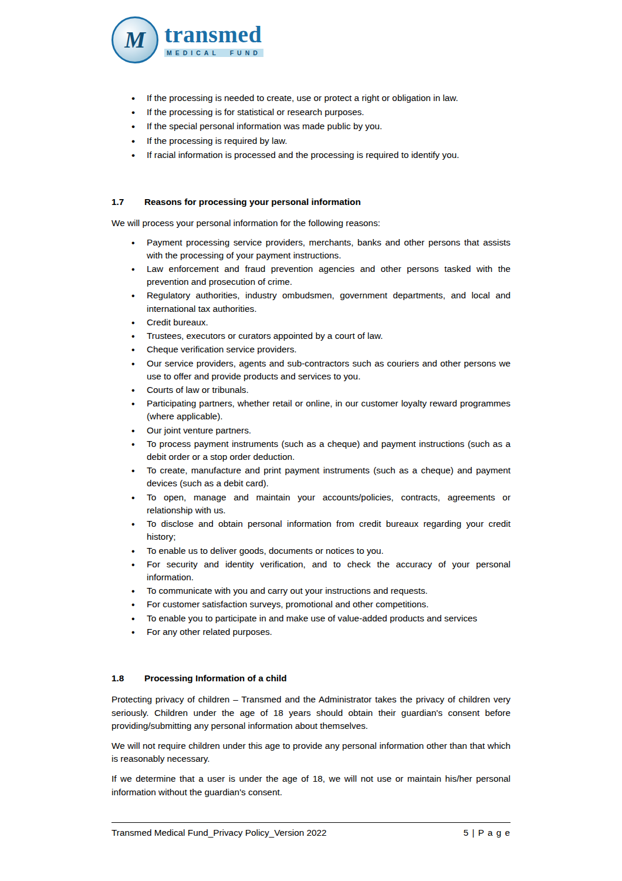M
transmed
MEDICAL FUND
If the processing is needed to create, use or protect a right or obligation in law.
If the processing is for statistical or research purposes.
If the special personal information was made public by you.
If the processing is required by law.
If racial information is processed and the processing is required to identify you.
1.7 Reasons for processing your personal information
We will process your personal information for the following reasons:
Payment processing service providers, merchants, banks and other persons that assists with the processing of your payment instructions.
Law enforcement and fraud prevention agencies and other persons tasked with the prevention and prosecution of crime.
Regulatory authorities, industry ombudsmen, government departments, and local and international tax authorities.
Credit bureaux.
Trustees, executors or curators appointed by a court of law.
Cheque verification service providers.
Our service providers, agents and sub-contractors such as couriers and other persons we use to offer and provide products and services to you.
Courts of law or tribunals.
Participating partners, whether retail or online, in our customer loyalty reward programmes (where applicable).
Our joint venture partners.
To process payment instruments (such as a cheque) and payment instructions (such as a debit order or a stop order deduction.
To create, manufacture and print payment instruments (such as a cheque) and payment devices (such as a debit card).
To open, manage and maintain your accounts/policies, contracts, agreements or relationship with us.
To disclose and obtain personal information from credit bureaux regarding your credit history;
To enable us to deliver goods, documents or notices to you.
For security and identity verification, and to check the accuracy of your personal information.
To communicate with you and carry out your instructions and requests.
For customer satisfaction surveys, promotional and other competitions.
To enable you to participate in and make use of value-added products and services
For any other related purposes.
1.8 Processing Information of a child
Protecting privacy of children – Transmed and the Administrator takes the privacy of children very seriously. Children under the age of 18 years should obtain their guardian's consent before providing/submitting any personal information about themselves.
We will not require children under this age to provide any personal information other than that which is reasonably necessary.
If we determine that a user is under the age of 18, we will not use or maintain his/her personal information without the guardian's consent.
Transmed Medical Fund_Privacy Policy_Version 2022
5 | P a g e